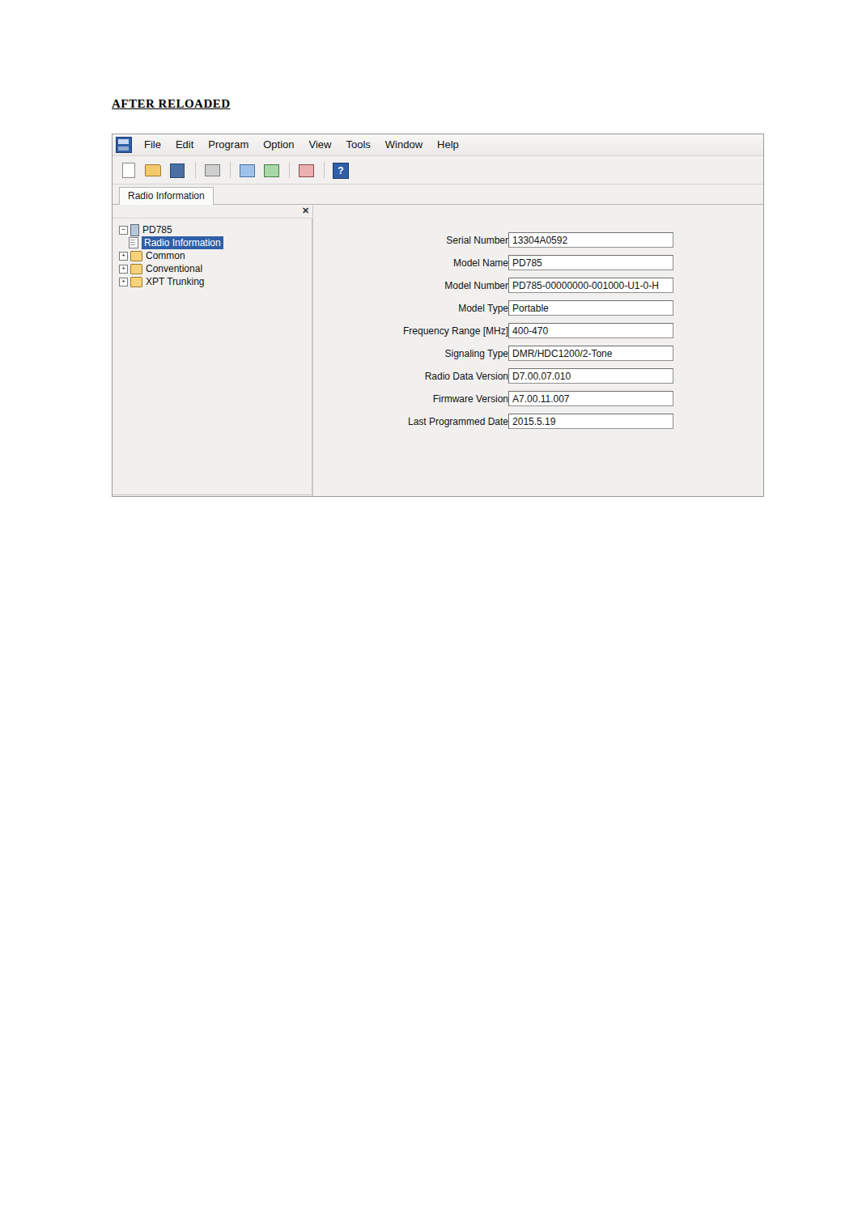AFTER RELOADED
File
Edit
Program
Option
View
Tools
Window
Help
?
Radio Information
✕
− PD785
Radio Information
+ Common
+ Conventional
+ XPT Trunking
| Serial Number | 13304A0592 |
| Model Name | PD785 |
| Model Number | PD785-00000000-001000-U1-0-H |
| Model Type | Portable |
| Frequency Range [MHz] | 400-470 |
| Signaling Type | DMR/HDC1200/2-Tone |
| Radio Data Version | D7.00.07.010 |
| Firmware Version | A7.00.11.007 |
| Last Programmed Date | 2015.5.19 |